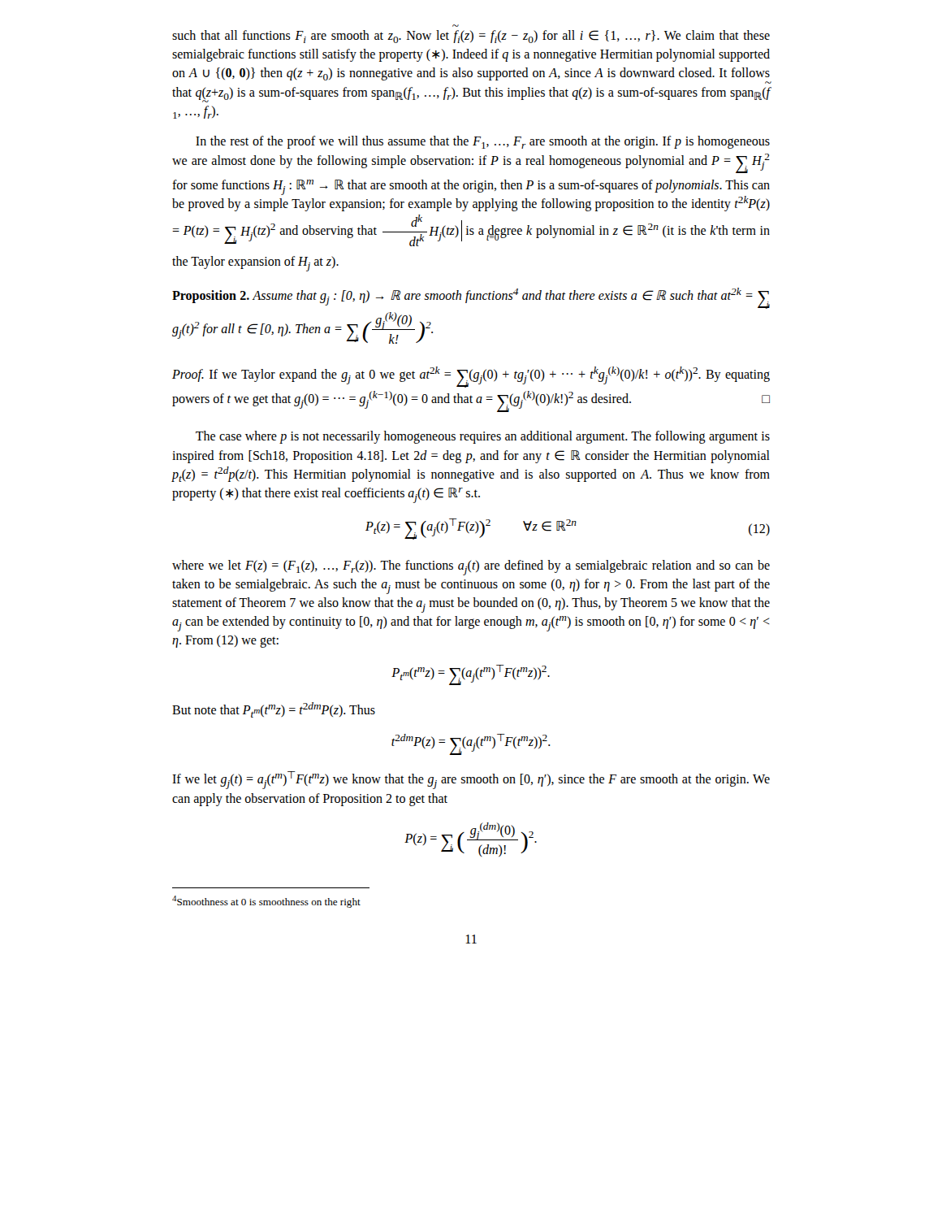such that all functions Fi are smooth at z0. Now let fi(z) = fi(z − z0) for all i ∈ {1, …, r}. We claim that these semialgebraic functions still satisfy the property (∗). Indeed if q is a nonnegative Hermitian polynomial supported on A ∪ {(0, 0)} then q(z + z0) is nonnegative and is also supported on A, since A is downward closed. It follows that q(z+z0) is a sum-of-squares from spanℝ(f1, …, fr). But this implies that q(z) is a sum-of-squares from spanℝ(f1, …, fr).
In the rest of the proof we will thus assume that the F1, …, Fr are smooth at the origin. If p is homogeneous we are almost done by the following simple observation: if P is a real homogeneous polynomial and P = ∑j Hj2 for some functions Hj : ℝm → ℝ that are smooth at the origin, then P is a sum-of-squares of polynomials. This can be proved by a simple Taylor expansion; for example by applying the following proposition to the identity t2kP(z) = P(tz) = ∑j Hj(tz)2 and observing that dk dtk Hj(tz)t=0 is a degree k polynomial in z ∈ ℝ2n (it is the k'th term in the Taylor expansion of Hj at z).
Proposition 2. Assume that gj : [0, η) → ℝ are smooth functions4 and that there exists a ∈ ℝ such that at2k = ∑j gj(t)2 for all t ∈ [0, η). Then a = ∑j (gj(k)(0) k!)2.
Proof. If we Taylor expand the gj at 0 we get at2k = ∑j(gj(0) + tgj′(0) + ··· + tkgj(k)(0)/k! + o(tk))2. By equating powers of t we get that gj(0) = ··· = gj(k−1)(0) = 0 and that a = ∑j(gj(k)(0)/k!)2 as desired. □
The case where p is not necessarily homogeneous requires an additional argument. The following argument is inspired from [Sch18, Proposition 4.18]. Let 2d = deg p, and for any t ∈ ℝ consider the Hermitian polynomial pt(z) = t2dp(z/t). This Hermitian polynomial is nonnegative and is also supported on A. Thus we know from property (∗) that there exist real coefficients aj(t) ∈ ℝr s.t.
Pt(z) = ∑j (aj(t)⊤F(z))2 ∀z ∈ ℝ2n (12)
where we let F(z) = (F1(z), …, Fr(z)). The functions aj(t) are defined by a semialgebraic relation and so can be taken to be semialgebraic. As such the aj must be continuous on some (0, η) for η > 0. From the last part of the statement of Theorem 7 we also know that the aj must be bounded on (0, η). Thus, by Theorem 5 we know that the aj can be extended by continuity to [0, η) and that for large enough m, aj(tm) is smooth on [0, η′) for some 0 < η′ < η. From (12) we get:
Ptm(tmz) = ∑j(aj(tm)⊤F(tmz))2.
But note that Ptm(tmz) = t2dmP(z). Thus
t2dmP(z) = ∑j(aj(tm)⊤F(tmz))2.
If we let gj(t) = aj(tm)⊤F(tmz) we know that the gj are smooth on [0, η′), since the F are smooth at the origin. We can apply the observation of Proposition 2 to get that
P(z) = ∑j (gj(dm)(0)(dm)!)2.
4Smoothness at 0 is smoothness on the right
11